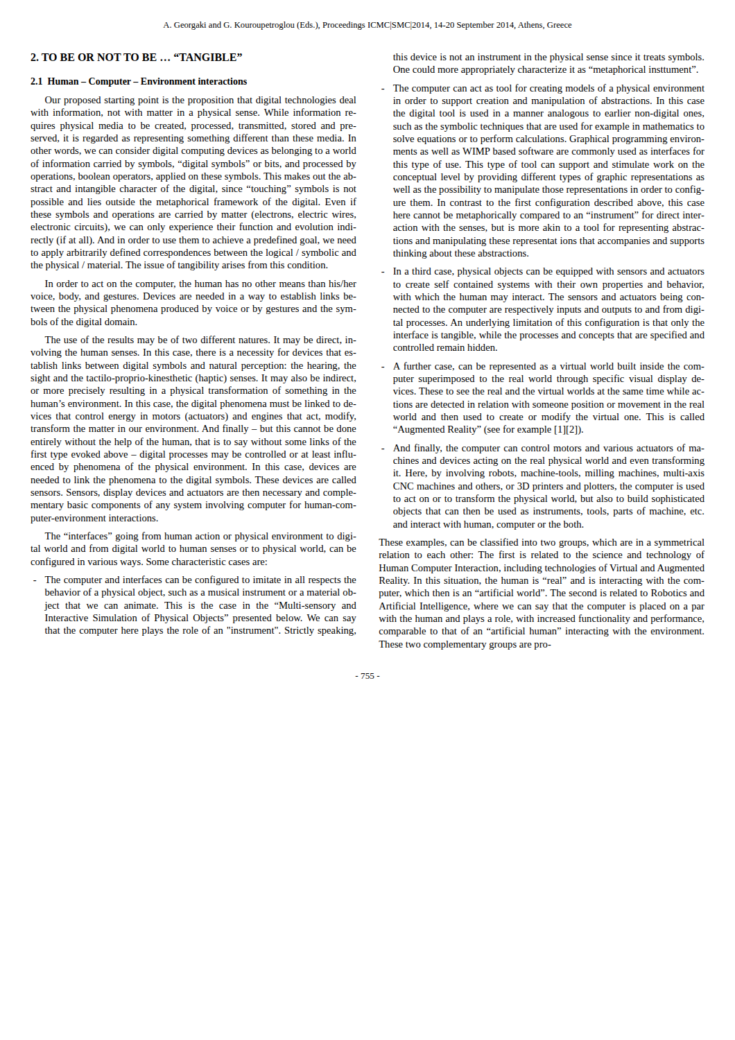A. Georgaki and G. Kouroupetroglou (Eds.), Proceedings ICMC|SMC|2014, 14-20 September 2014, Athens, Greece
2. TO BE OR NOT TO BE … “TANGIBLE”
2.1 Human – Computer – Environment interactions
Our proposed starting point is the proposition that digital technologies deal with information, not with matter in a physical sense. While information requires physical media to be created, processed, transmitted, stored and preserved, it is regarded as representing something different than these media. In other words, we can consider digital computing devices as belonging to a world of information carried by symbols, “digital symbols” or bits, and processed by operations, boolean operators, applied on these symbols. This makes out the abstract and intangible character of the digital, since “touching” symbols is not possible and lies outside the metaphorical framework of the digital. Even if these symbols and operations are carried by matter (electrons, electric wires, electronic circuits), we can only experience their function and evolution indirectly (if at all). And in order to use them to achieve a predefined goal, we need to apply arbitrarily defined correspondences between the logical / symbolic and the physical / material. The issue of tangibility arises from this condition.
In order to act on the computer, the human has no other means than his/her voice, body, and gestures. Devices are needed in a way to establish links between the physical phenomena produced by voice or by gestures and the symbols of the digital domain.
The use of the results may be of two different natures. It may be direct, involving the human senses. In this case, there is a necessity for devices that establish links between digital symbols and natural perception: the hearing, the sight and the tactilo-proprio-kinesthetic (haptic) senses. It may also be indirect, or more precisely resulting in a physical transformation of something in the human’s environment. In this case, the digital phenomena must be linked to devices that control energy in motors (actuators) and engines that act, modify, transform the matter in our environment. And finally – but this cannot be done entirely without the help of the human, that is to say without some links of the first type evoked above – digital processes may be controlled or at least influenced by phenomena of the physical environment. In this case, devices are needed to link the phenomena to the digital symbols. These devices are called sensors. Sensors, display devices and actuators are then necessary and complementary basic components of any system involving computer for human-computer-environment interactions.
The “interfaces” going from human action or physical environment to digital world and from digital world to human senses or to physical world, can be configured in various ways. Some characteristic cases are:
The computer and interfaces can be configured to imitate in all respects the behavior of a physical object, such as a musical instrument or a material object that we can animate. This is the case in the “Multi-sensory and Interactive Simulation of Physical Objects” presented below. We can say that the computer here plays the role of an "instrument". Strictly speaking, this device is not an instrument in the physical sense since it treats symbols. One could more appropriately characterize it as “metaphorical insttument”.
The computer can act as tool for creating models of a physical environment in order to support creation and manipulation of abstractions. In this case the digital tool is used in a manner analogous to earlier non-digital ones, such as the symbolic techniques that are used for example in mathematics to solve equations or to perform calculations. Graphical programming environments as well as WIMP based software are commonly used as interfaces for this type of use. This type of tool can support and stimulate work on the conceptual level by providing different types of graphic representations as well as the possibility to manipulate those representations in order to configure them. In contrast to the first configuration described above, this case here cannot be metaphorically compared to an “instrument” for direct interaction with the senses, but is more akin to a tool for representing abstractions and manipulating these representat ions that accompanies and supports thinking about these abstractions.
In a third case, physical objects can be equipped with sensors and actuators to create self contained systems with their own properties and behavior, with which the human may interact. The sensors and actuators being connected to the computer are respectively inputs and outputs to and from digital processes. An underlying limitation of this configuration is that only the interface is tangible, while the processes and concepts that are specified and controlled remain hidden.
A further case, can be represented as a virtual world built inside the computer superimposed to the real world through specific visual display devices. These to see the real and the virtual worlds at the same time while actions are detected in relation with someone position or movement in the real world and then used to create or modify the virtual one. This is called “Augmented Reality” (see for example [1][2]).
And finally, the computer can control motors and various actuators of machines and devices acting on the real physical world and even transforming it. Here, by involving robots, machine-tools, milling machines, multi-axis CNC machines and others, or 3D printers and plotters, the computer is used to act on or to transform the physical world, but also to build sophisticated objects that can then be used as instruments, tools, parts of machine, etc. and interact with human, computer or the both.
These examples, can be classified into two groups, which are in a symmetrical relation to each other: The first is related to the science and technology of Human Computer Interaction, including technologies of Virtual and Augmented Reality. In this situation, the human is “real” and is interacting with the computer, which then is an “artificial world”. The second is related to Robotics and Artificial Intelligence, where we can say that the computer is placed on a par with the human and plays a role, with increased functionality and performance, comparable to that of an “artificial human” interacting with the environment. These two complementary groups are pro-
- 755 -